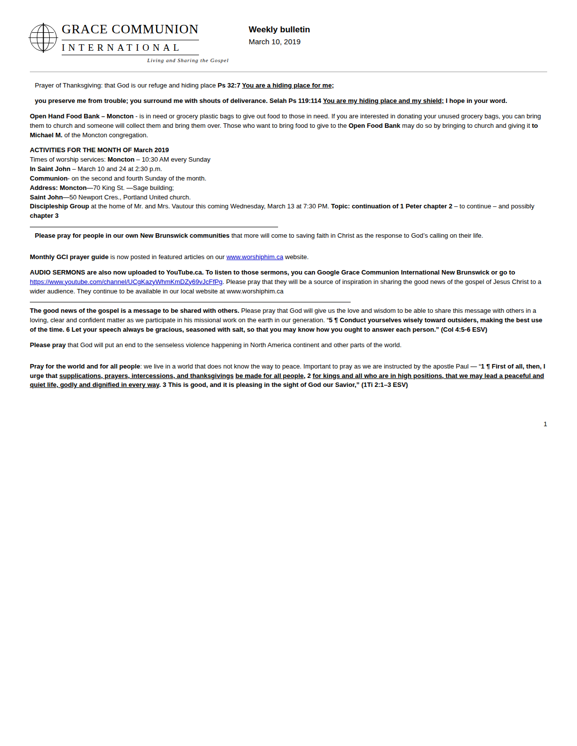GRACE COMMUNION
INTERNATIONAL
Living and Sharing the Gospel
Weekly bulletin
March 10, 2019
Prayer of Thanksgiving: that God is our refuge and hiding place Ps 32:7 You are a hiding place for me;
you preserve me from trouble; you surround me with shouts of deliverance. Selah Ps 119:114 You are my hiding place and my shield; I hope in your word.
Open Hand Food Bank – Moncton - is in need or grocery plastic bags to give out food to those in need. If you are interested in donating your unused grocery bags, you can bring them to church and someone will collect them and bring them over. Those who want to bring food to give to the Open Food Bank may do so by bringing to church and giving it to Michael M. of the Moncton congregation.
ACTIVITIES FOR THE MONTH OF March 2019
Times of worship services: Moncton – 10:30 AM every Sunday
In Saint John – March 10 and 24 at 2:30 p.m.
Communion- on the second and fourth Sunday of the month.
Address: Moncton—70 King St. —Sage building;
Saint John—50 Newport Cres., Portland United church.
Discipleship Group at the home of Mr. and Mrs. Vautour this coming Wednesday, March 13 at 7:30 PM. Topic: continuation of 1 Peter chapter 2 – to continue – and possibly chapter 3
Please pray for people in our own New Brunswick communities that more will come to saving faith in Christ as the response to God’s calling on their life.
Monthly GCI prayer guide is now posted in featured articles on our www.worshiphim.ca website.
AUDIO SERMONS are also now uploaded to YouTube.ca. To listen to those sermons, you can Google Grace Communion International New Brunswick or go to https://www.youtube.com/channel/UCgKazyWhmKmDZy69vJcFfPg. Please pray that they will be a source of inspiration in sharing the good news of the gospel of Jesus Christ to a wider audience. They continue to be available in our local website at www.worshiphim.ca
The good news of the gospel is a message to be shared with others. Please pray that God will give us the love and wisdom to be able to share this message with others in a loving, clear and confident matter as we participate in his missional work on the earth in our generation. “5 ¶ Conduct yourselves wisely toward outsiders, making the best use of the time. 6 Let your speech always be gracious, seasoned with salt, so that you may know how you ought to answer each person.” (Col 4:5-6 ESV)
Please pray that God will put an end to the senseless violence happening in North America continent and other parts of the world.
Pray for the world and for all people: we live in a world that does not know the way to peace. Important to pray as we are instructed by the apostle Paul — “1 ¶ First of all, then, I urge that supplications, prayers, intercessions, and thanksgivings be made for all people, 2 for kings and all who are in high positions, that we may lead a peaceful and quiet life, godly and dignified in every way. 3 This is good, and it is pleasing in the sight of God our Savior,” (1Ti 2:1–3 ESV)
1